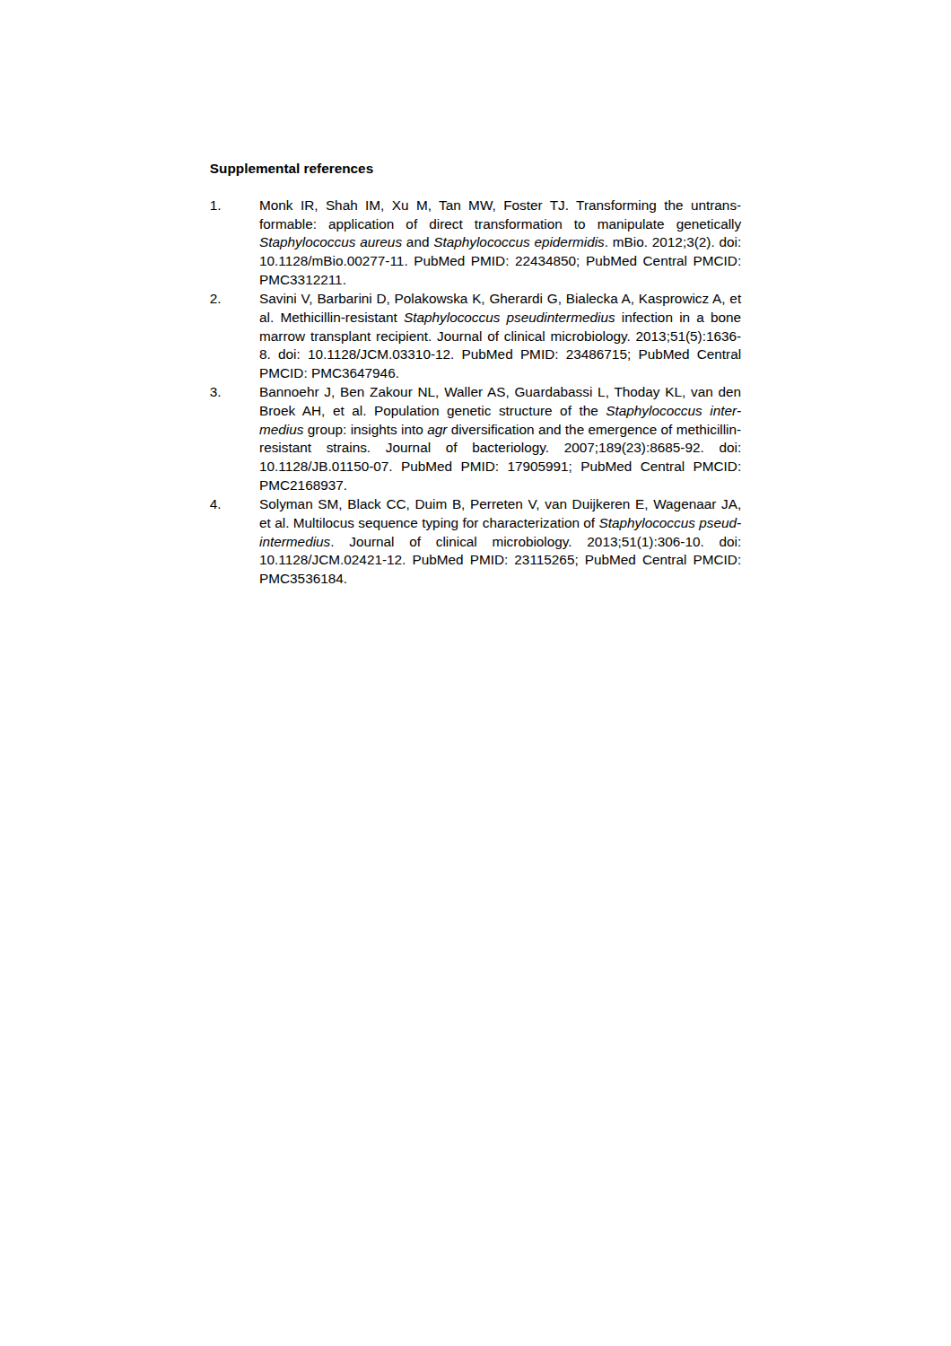Supplemental references
1. Monk IR, Shah IM, Xu M, Tan MW, Foster TJ. Transforming the untransformable: application of direct transformation to manipulate genetically Staphylococcus aureus and Staphylococcus epidermidis. mBio. 2012;3(2). doi: 10.1128/mBio.00277-11. PubMed PMID: 22434850; PubMed Central PMCID: PMC3312211.
2. Savini V, Barbarini D, Polakowska K, Gherardi G, Bialecka A, Kasprowicz A, et al. Methicillin-resistant Staphylococcus pseudintermedius infection in a bone marrow transplant recipient. Journal of clinical microbiology. 2013;51(5):1636-8. doi: 10.1128/JCM.03310-12. PubMed PMID: 23486715; PubMed Central PMCID: PMC3647946.
3. Bannoehr J, Ben Zakour NL, Waller AS, Guardabassi L, Thoday KL, van den Broek AH, et al. Population genetic structure of the Staphylococcus intermedius group: insights into agr diversification and the emergence of methicillin-resistant strains. Journal of bacteriology. 2007;189(23):8685-92. doi: 10.1128/JB.01150-07. PubMed PMID: 17905991; PubMed Central PMCID: PMC2168937.
4. Solyman SM, Black CC, Duim B, Perreten V, van Duijkeren E, Wagenaar JA, et al. Multilocus sequence typing for characterization of Staphylococcus pseudintermedius. Journal of clinical microbiology. 2013;51(1):306-10. doi: 10.1128/JCM.02421-12. PubMed PMID: 23115265; PubMed Central PMCID: PMC3536184.